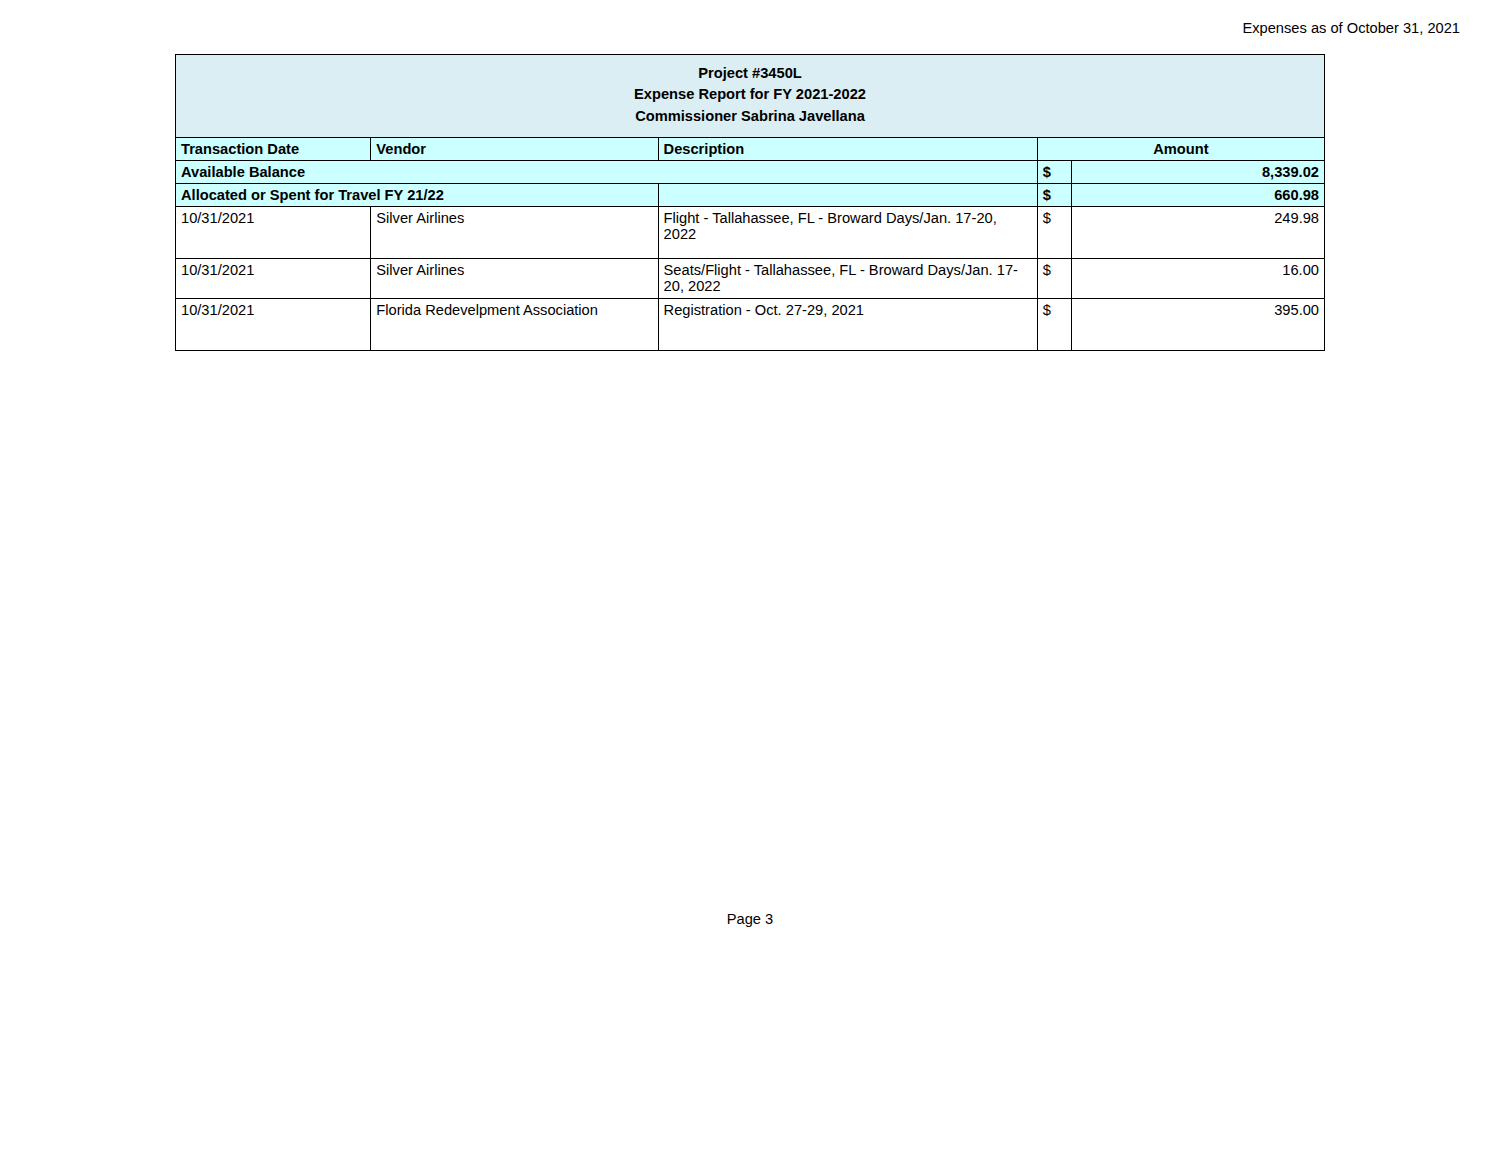Expenses as of October 31, 2021
| Project #3450L Expense Report for FY 2021-2022 Commissioner Sabrina Javellana |
| Transaction Date | Vendor | Description | Amount |
| Available Balance | $ | 8,339.02 |
| Allocated or Spent for Travel FY 21/22 | | $ | 660.98 |
| 10/31/2021 | Silver Airlines | Flight - Tallahassee, FL - Broward Days/Jan. 17-20, 2022 | $ | 249.98 |
| 10/31/2021 | Silver Airlines | Seats/Flight - Tallahassee, FL - Broward Days/Jan. 17-20, 2022 | $ | 16.00 |
| 10/31/2021 | Florida Redevelpment Association | Registration - Oct. 27-29, 2021 | $ | 395.00 |
Page 3